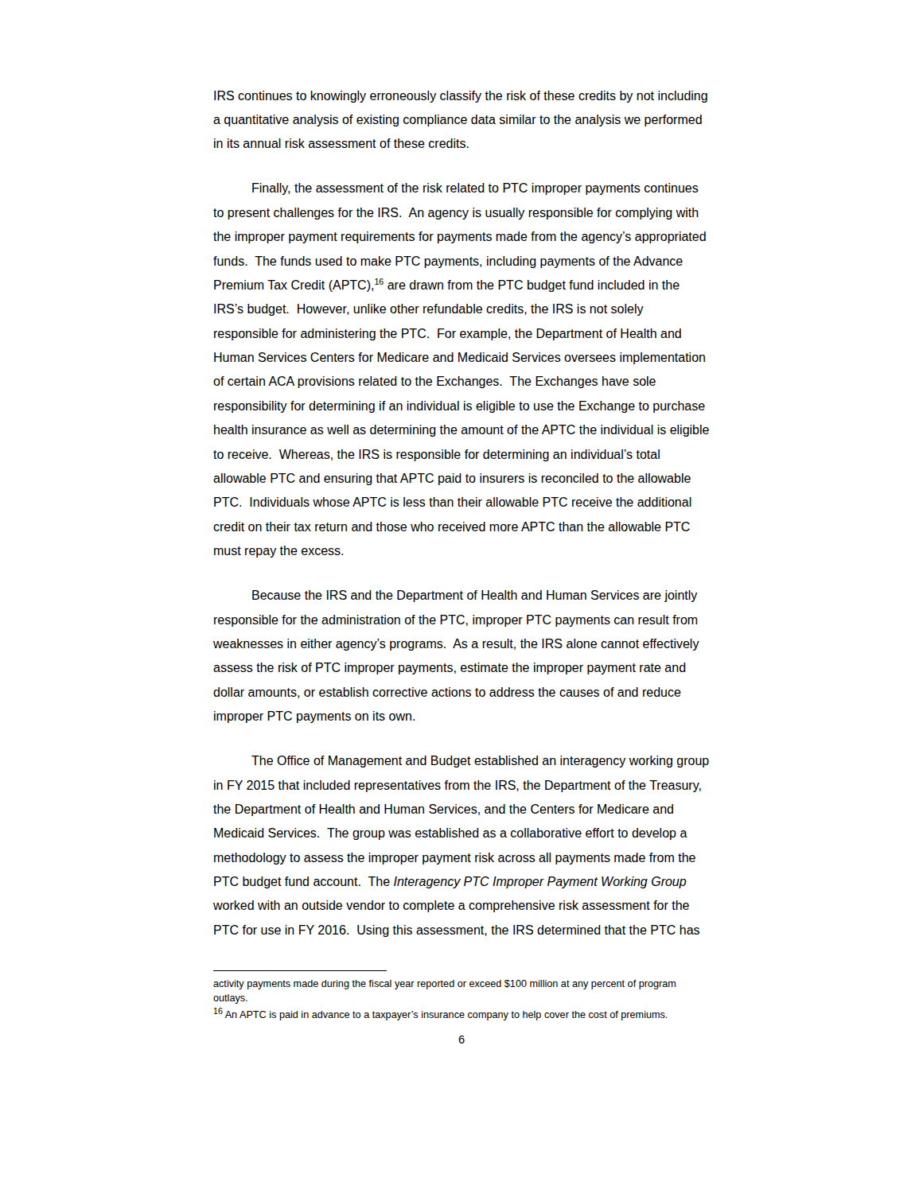IRS continues to knowingly erroneously classify the risk of these credits by not including a quantitative analysis of existing compliance data similar to the analysis we performed in its annual risk assessment of these credits.
Finally, the assessment of the risk related to PTC improper payments continues to present challenges for the IRS. An agency is usually responsible for complying with the improper payment requirements for payments made from the agency’s appropriated funds. The funds used to make PTC payments, including payments of the Advance Premium Tax Credit (APTC),16 are drawn from the PTC budget fund included in the IRS’s budget. However, unlike other refundable credits, the IRS is not solely responsible for administering the PTC. For example, the Department of Health and Human Services Centers for Medicare and Medicaid Services oversees implementation of certain ACA provisions related to the Exchanges. The Exchanges have sole responsibility for determining if an individual is eligible to use the Exchange to purchase health insurance as well as determining the amount of the APTC the individual is eligible to receive. Whereas, the IRS is responsible for determining an individual’s total allowable PTC and ensuring that APTC paid to insurers is reconciled to the allowable PTC. Individuals whose APTC is less than their allowable PTC receive the additional credit on their tax return and those who received more APTC than the allowable PTC must repay the excess.
Because the IRS and the Department of Health and Human Services are jointly responsible for the administration of the PTC, improper PTC payments can result from weaknesses in either agency’s programs. As a result, the IRS alone cannot effectively assess the risk of PTC improper payments, estimate the improper payment rate and dollar amounts, or establish corrective actions to address the causes of and reduce improper PTC payments on its own.
The Office of Management and Budget established an interagency working group in FY 2015 that included representatives from the IRS, the Department of the Treasury, the Department of Health and Human Services, and the Centers for Medicare and Medicaid Services. The group was established as a collaborative effort to develop a methodology to assess the improper payment risk across all payments made from the PTC budget fund account. The Interagency PTC Improper Payment Working Group worked with an outside vendor to complete a comprehensive risk assessment for the PTC for use in FY 2016. Using this assessment, the IRS determined that the PTC has
activity payments made during the fiscal year reported or exceed $100 million at any percent of program outlays.
16 An APTC is paid in advance to a taxpayer’s insurance company to help cover the cost of premiums.
6